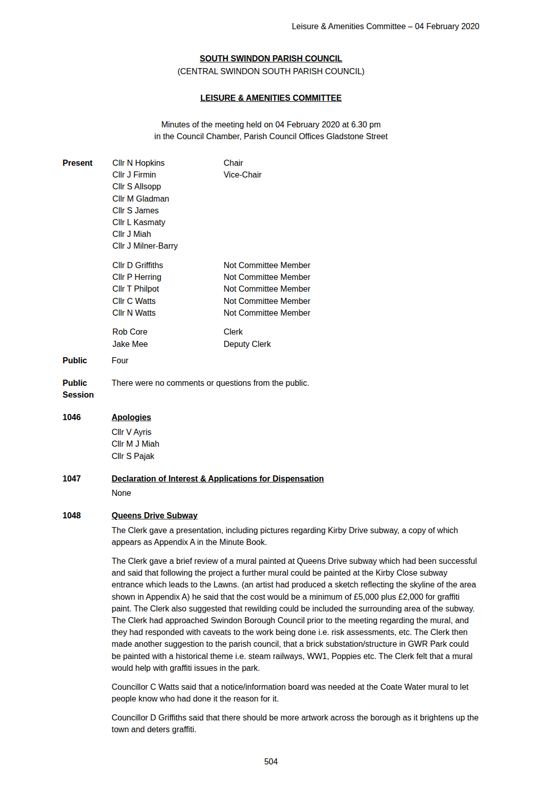Leisure & Amenities Committee – 04 February 2020
SOUTH SWINDON PARISH COUNCIL
(CENTRAL SWINDON SOUTH PARISH COUNCIL)
LEISURE & AMENITIES COMMITTEE
Minutes of the meeting held on 04 February 2020 at 6.30 pm
in the Council Chamber, Parish Council Offices Gladstone Street
| Present | Cllr N Hopkins | Chair |
| | Cllr J Firmin | Vice-Chair |
| | Cllr S Allsopp | |
| | Cllr M Gladman | |
| | Cllr S James | |
| | Cllr L Kasmaty | |
| | Cllr J Miah | |
| | Cllr J Milner-Barry | |
| | Cllr D Griffiths | Not Committee Member |
| | Cllr P Herring | Not Committee Member |
| | Cllr T Philpot | Not Committee Member |
| | Cllr C Watts | Not Committee Member |
| | Cllr N Watts | Not Committee Member |
| | Rob Core | Clerk |
| | Jake Mee | Deputy Clerk |
Public
Four
Public
Session
There were no comments or questions from the public.
1046
Apologies
Cllr V Ayris
Cllr M J Miah
Cllr S Pajak
1047
Declaration of Interest & Applications for Dispensation
None
1048
Queens Drive Subway
The Clerk gave a presentation, including pictures regarding Kirby Drive subway, a copy of which appears as Appendix A in the Minute Book.
The Clerk gave a brief review of a mural painted at Queens Drive subway which had been successful and said that following the project a further mural could be painted at the Kirby Close subway entrance which leads to the Lawns. (an artist had produced a sketch reflecting the skyline of the area shown in Appendix A) he said that the cost would be a minimum of £5,000 plus £2,000 for graffiti paint. The Clerk also suggested that rewilding could be included the surrounding area of the subway. The Clerk had approached Swindon Borough Council prior to the meeting regarding the mural, and they had responded with caveats to the work being done i.e. risk assessments, etc. The Clerk then made another suggestion to the parish council, that a brick substation/structure in GWR Park could be painted with a historical theme i.e. steam railways, WW1, Poppies etc. The Clerk felt that a mural would help with graffiti issues in the park.
Councillor C Watts said that a notice/information board was needed at the Coate Water mural to let people know who had done it the reason for it.
Councillor D Griffiths said that there should be more artwork across the borough as it brightens up the town and deters graffiti.
504